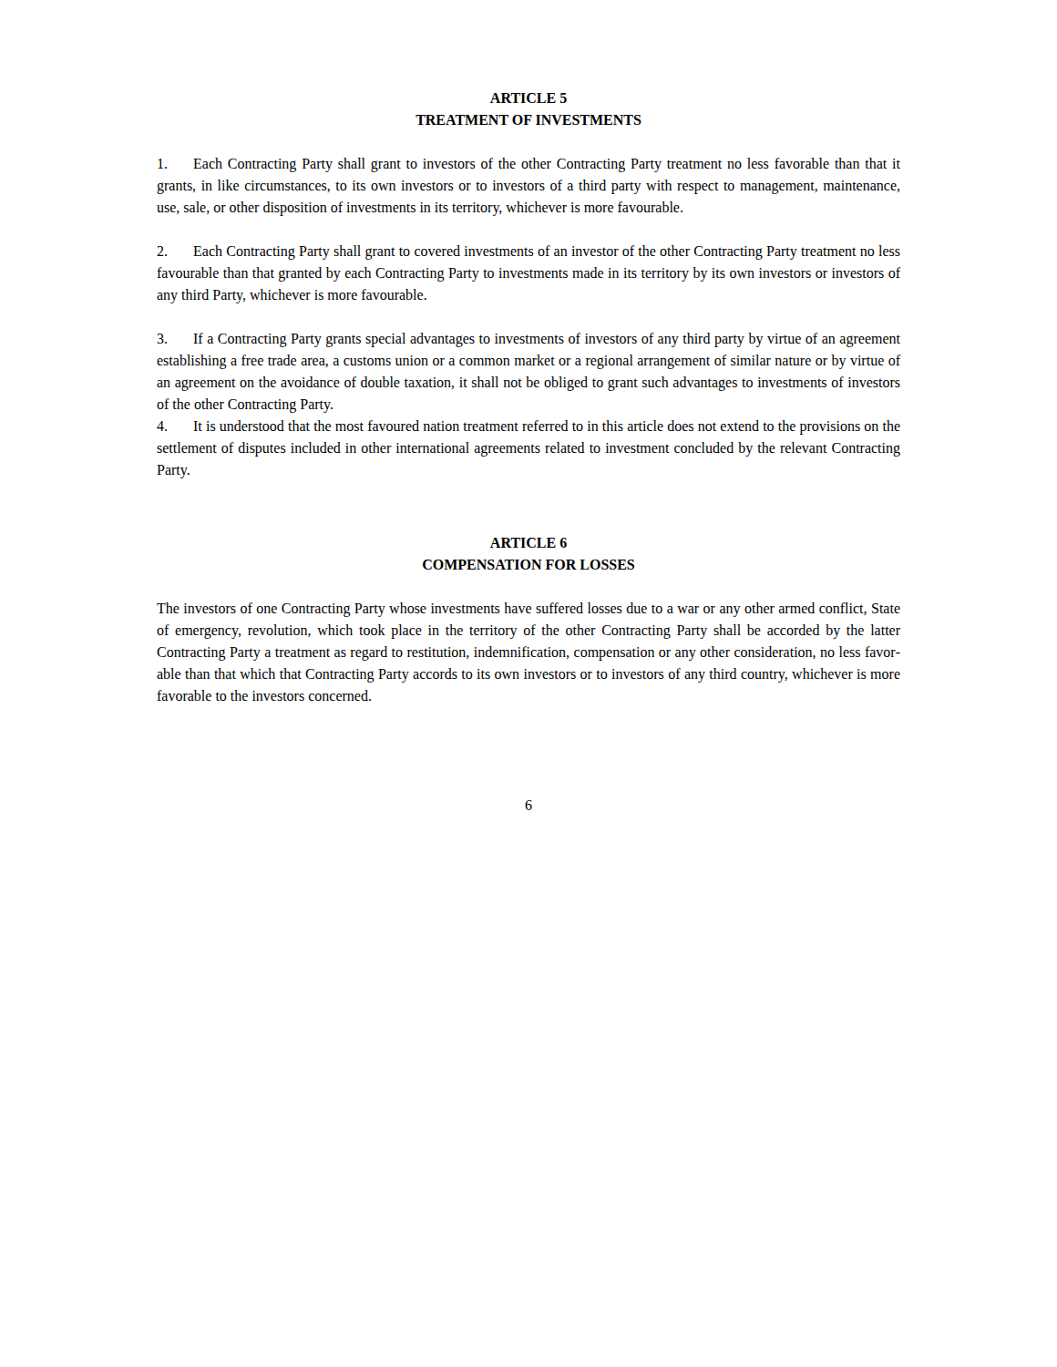ARTICLE 5
TREATMENT OF INVESTMENTS
1. Each Contracting Party shall grant to investors of the other Contracting Party treatment no less favorable than that it grants, in like circumstances, to its own investors or to investors of a third party with respect to management, maintenance, use, sale, or other disposition of investments in its territory, whichever is more favourable.
2. Each Contracting Party shall grant to covered investments of an investor of the other Contracting Party treatment no less favourable than that granted by each Contracting Party to investments made in its territory by its own investors or investors of any third Party, whichever is more favourable.
3. If a Contracting Party grants special advantages to investments of investors of any third party by virtue of an agreement establishing a free trade area, a customs union or a common market or a regional arrangement of similar nature or by virtue of an agreement on the avoidance of double taxation, it shall not be obliged to grant such advantages to investments of investors of the other Contracting Party.
4. It is understood that the most favoured nation treatment referred to in this article does not extend to the provisions on the settlement of disputes included in other international agreements related to investment concluded by the relevant Contracting Party.
ARTICLE 6
COMPENSATION FOR LOSSES
The investors of one Contracting Party whose investments have suffered losses due to a war or any other armed conflict, State of emergency, revolution, which took place in the territory of the other Contracting Party shall be accorded by the latter Contracting Party a treatment as regard to restitution, indemnification, compensation or any other consideration, no less favorable than that which that Contracting Party accords to its own investors or to investors of any third country, whichever is more favorable to the investors concerned.
6